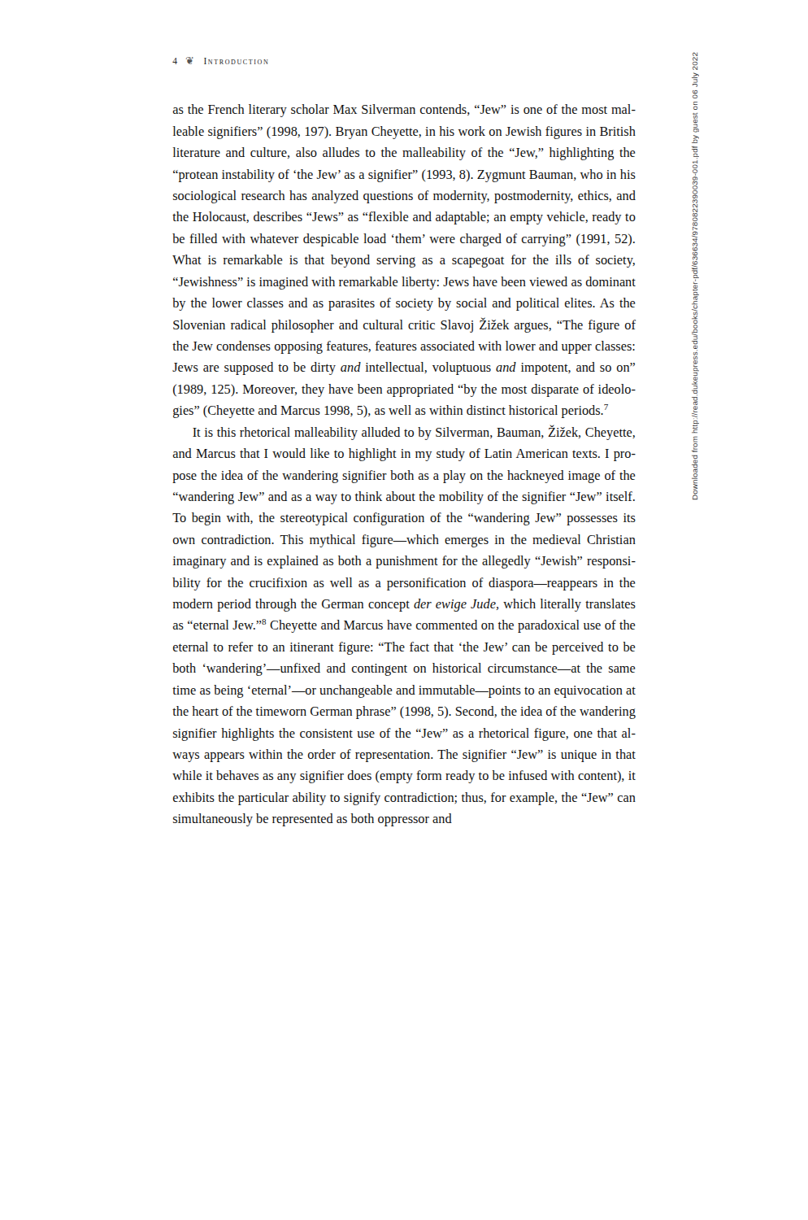4 ❦ Introduction
Downloaded from http://read.dukeupress.edu/books/chapter-pdf/636634/9780822390039-001.pdf by guest on 06 July 2022
as the French literary scholar Max Silverman contends, “Jew” is one of the most malleable signifiers” (1998, 197). Bryan Cheyette, in his work on Jewish figures in British literature and culture, also alludes to the malleability of the “Jew,” highlighting the “protean instability of ‘the Jew’ as a signifier” (1993, 8). Zygmunt Bauman, who in his sociological research has analyzed questions of modernity, postmodernity, ethics, and the Holocaust, describes “Jews” as “flexible and adaptable; an empty vehicle, ready to be filled with whatever despicable load ‘them’ were charged of carrying” (1991, 52). What is remarkable is that beyond serving as a scapegoat for the ills of society, “Jewishness” is imagined with remarkable liberty: Jews have been viewed as dominant by the lower classes and as parasites of society by social and political elites. As the Slovenian radical philosopher and cultural critic Slavoj Žižek argues, “The figure of the Jew condenses opposing features, features associated with lower and upper classes: Jews are supposed to be dirty and intellectual, voluptuous and impotent, and so on” (1989, 125). Moreover, they have been appropriated “by the most disparate of ideologies” (Cheyette and Marcus 1998, 5), as well as within distinct historical periods.7
It is this rhetorical malleability alluded to by Silverman, Bauman, Žižek, Cheyette, and Marcus that I would like to highlight in my study of Latin American texts. I propose the idea of the wandering signifier both as a play on the hackneyed image of the “wandering Jew” and as a way to think about the mobility of the signifier “Jew” itself. To begin with, the stereotypical configuration of the “wandering Jew” possesses its own contradiction. This mythical figure—which emerges in the medieval Christian imaginary and is explained as both a punishment for the allegedly “Jewish” responsibility for the crucifixion as well as a personification of diaspora—reappears in the modern period through the German concept der ewige Jude, which literally translates as “eternal Jew.”8 Cheyette and Marcus have commented on the paradoxical use of the eternal to refer to an itinerant figure: “The fact that ‘the Jew’ can be perceived to be both ‘wandering’—unfixed and contingent on historical circumstance—at the same time as being ‘eternal’—or unchangeable and immutable—points to an equivocation at the heart of the timeworn German phrase” (1998, 5). Second, the idea of the wandering signifier highlights the consistent use of the “Jew” as a rhetorical figure, one that always appears within the order of representation. The signifier “Jew” is unique in that while it behaves as any signifier does (empty form ready to be infused with content), it exhibits the particular ability to signify contradiction; thus, for example, the “Jew” can simultaneously be represented as both oppressor and